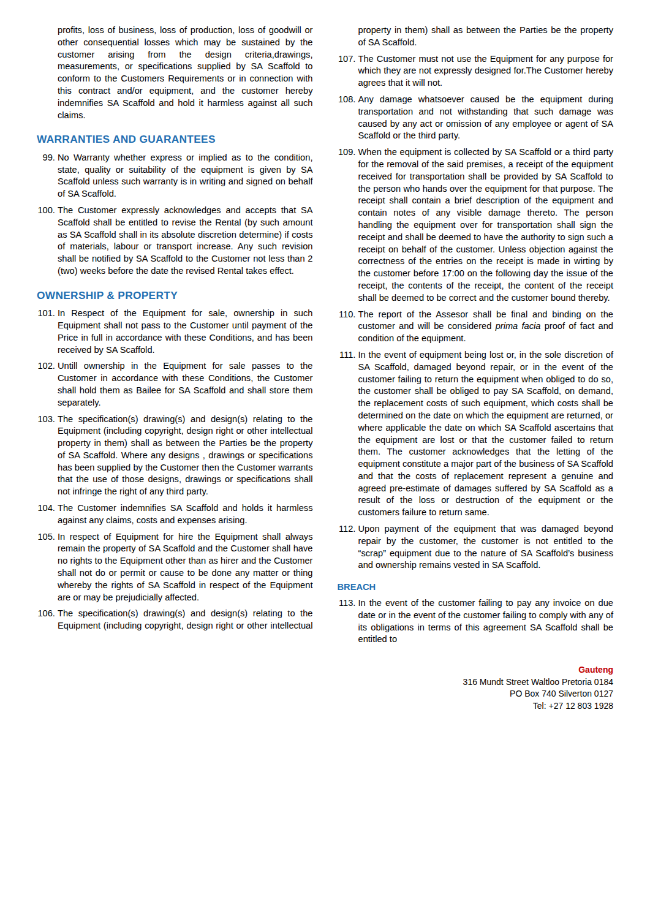profits, loss of business, loss of production, loss of goodwill or other consequential losses which may be sustained by the customer arising from the design criteria,drawings, measurements, or specifications supplied by SA Scaffold to conform to the Customers Requirements or in connection with this contract and/or equipment, and the customer hereby indemnifies SA Scaffold and hold it harmless against all such claims.
Warranties and Guarantees
No Warranty whether express or implied as to the condition, state, quality or suitability of the equipment is given by SA Scaffold unless such warranty is in writing and signed on behalf of SA Scaffold.
The Customer expressly acknowledges and accepts that SA Scaffold shall be entitled to revise the Rental (by such amount as SA Scaffold shall in its absolute discretion determine) if costs of materials, labour or transport increase. Any such revision shall be notified by SA Scaffold to the Customer not less than 2 (two) weeks before the date the revised Rental takes effect.
Ownership & Property
In Respect of the Equipment for sale, ownership in such Equipment shall not pass to the Customer until payment of the Price in full in accordance with these Conditions, and has been received by SA Scaffold.
Untill ownership in the Equipment for sale passes to the Customer in accordance with these Conditions, the Customer shall hold them as Bailee for SA Scaffold and shall store them separately.
The specification(s) drawing(s) and design(s) relating to the Equipment (including copyright, design right or other intellectual property in them) shall as between the Parties be the property of SA Scaffold. Where any designs , drawings or specifications has been supplied by the Customer then the Customer warrants that the use of those designs, drawings or specifications shall not infringe the right of any third party.
The Customer indemnifies SA Scaffold and holds it harmless against any claims, costs and expenses arising.
In respect of Equipment for hire the Equipment shall always remain the property of SA Scaffold and the Customer shall have no rights to the Equipment other than as hirer and the Customer shall not do or permit or cause to be done any matter or thing whereby the rights of SA Scaffold in respect of the Equipment are or may be prejudicially affected.
The specification(s) drawing(s) and design(s) relating to the Equipment (including copyright, design right or other intellectual property in them) shall as between the Parties be the property of SA Scaffold.
The Customer must not use the Equipment for any purpose for which they are not expressly designed for.The Customer hereby agrees that it will not.
Any damage whatsoever caused be the equipment during transportation and not withstanding that such damage was caused by any act or omission of any employee or agent of SA Scaffold or the third party.
When the equipment is collected by SA Scaffold or a third party for the removal of the said premises, a receipt of the equipment received for transportation shall be provided by SA Scaffold to the person who hands over the equipment for that purpose. The receipt shall contain a brief description of the equipment and contain notes of any visible damage thereto. The person handling the equipment over for transportation shall sign the receipt and shall be deemed to have the authority to sign such a receipt on behalf of the customer. Unless objection against the correctness of the entries on the receipt is made in wirting by the customer before 17:00 on the following day the issue of the receipt, the contents of the receipt, the content of the receipt shall be deemed to be correct and the customer bound thereby.
The report of the Assesor shall be final and binding on the customer and will be considered prima facia proof of fact and condition of the equipment.
In the event of equipment being lost or, in the sole discretion of SA Scaffold, damaged beyond repair, or in the event of the customer failing to return the equipment when obliged to do so, the customer shall be obliged to pay SA Scaffold, on demand, the replacement costs of such equipment, which costs shall be determined on the date on which the equipment are returned, or where applicable the date on which SA Scaffold ascertains that the equipment are lost or that the customer failed to return them. The customer acknowledges that the letting of the equipment constitute a major part of the business of SA Scaffold and that the costs of replacement represent a genuine and agreed pre-estimate of damages suffered by SA Scaffold as a result of the loss or destruction of the equipment or the customers failure to return same.
Upon payment of the equipment that was damaged beyond repair by the customer, the customer is not entitled to the “scrap” equipment due to the nature of SA Scaffold’s business and ownership remains vested in SA Scaffold.
Breach
In the event of the customer failing to pay any invoice on due date or in the event of the customer failing to comply with any of its obligations in terms of this agreement SA Scaffold shall be entitled to
Gauteng
316 Mundt Street Waltloo Pretoria 0184
PO Box 740 Silverton 0127
Tel: +27 12 803 1928